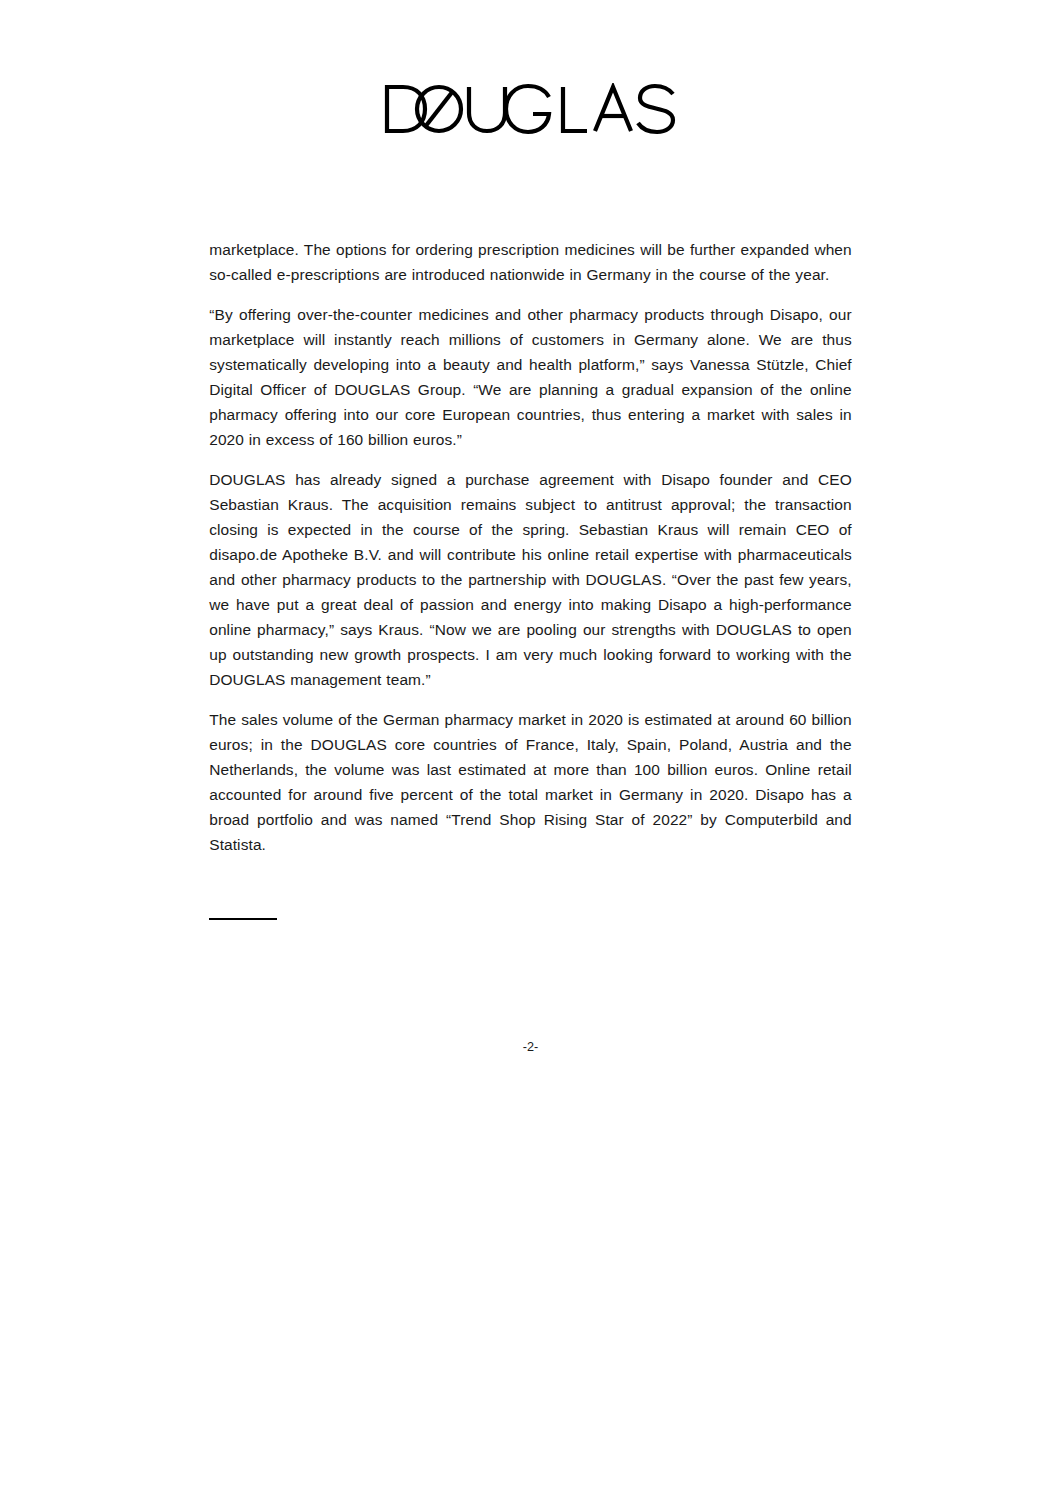marketplace. The options for ordering prescription medicines will be further expanded when so-called e-prescriptions are introduced nationwide in Germany in the course of the year.
“By offering over-the-counter medicines and other pharmacy products through Disapo, our marketplace will instantly reach millions of customers in Germany alone. We are thus systematically developing into a beauty and health platform,” says Vanessa Stützle, Chief Digital Officer of DOUGLAS Group. “We are planning a gradual expansion of the online pharmacy offering into our core European countries, thus entering a market with sales in 2020 in excess of 160 billion euros.”
DOUGLAS has already signed a purchase agreement with Disapo founder and CEO Sebastian Kraus. The acquisition remains subject to antitrust approval; the transaction closing is expected in the course of the spring. Sebastian Kraus will remain CEO of disapo.de Apotheke B.V. and will contribute his online retail expertise with pharmaceuticals and other pharmacy products to the partnership with DOUGLAS. “Over the past few years, we have put a great deal of passion and energy into making Disapo a high-performance online pharmacy,” says Kraus. “Now we are pooling our strengths with DOUGLAS to open up outstanding new growth prospects. I am very much looking forward to working with the DOUGLAS management team.”
The sales volume of the German pharmacy market in 2020 is estimated at around 60 billion euros; in the DOUGLAS core countries of France, Italy, Spain, Poland, Austria and the Netherlands, the volume was last estimated at more than 100 billion euros. Online retail accounted for around five percent of the total market in Germany in 2020. Disapo has a broad portfolio and was named “Trend Shop Rising Star of 2022” by Computerbild and Statista.
-2-